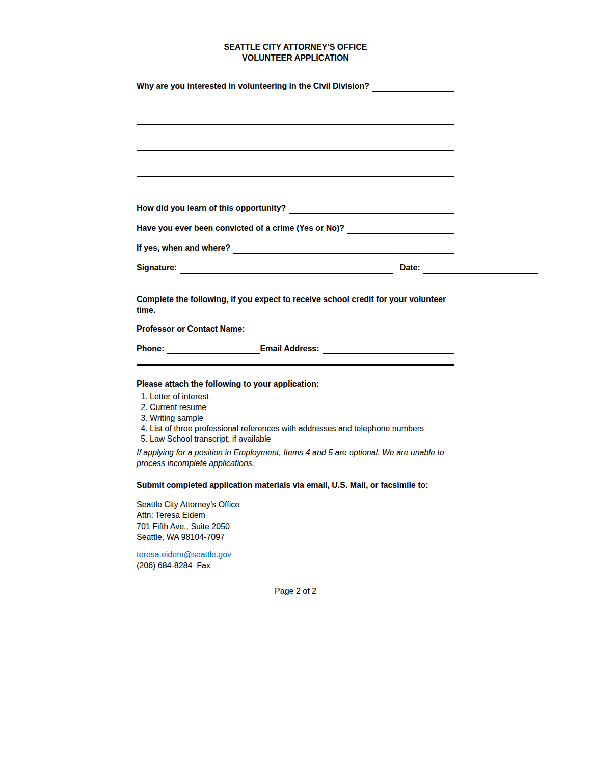SEATTLE CITY ATTORNEY’S OFFICE
VOLUNTEER APPLICATION
Why are you interested in volunteering in the Civil Division?
How did you learn of this opportunity?
Have you ever been convicted of a crime (Yes or No)?
If yes, when and where?
Signature: Date:
Complete the following, if you expect to receive school credit for your volunteer time.
Professor or Contact Name:
Phone: Email Address:
Please attach the following to your application:
Letter of interest
Current resume
Writing sample
List of three professional references with addresses and telephone numbers
Law School transcript, if available
If applying for a position in Employment, Items 4 and 5 are optional. We are unable to process incomplete applications.
Submit completed application materials via email, U.S. Mail, or facsimile to:
Seattle City Attorney’s Office
Attn: Teresa Eidem
701 Fifth Ave., Suite 2050
Seattle, WA 98104-7097
teresa.eidem@seattle.gov
(206) 684-8284 Fax
Page 2 of 2